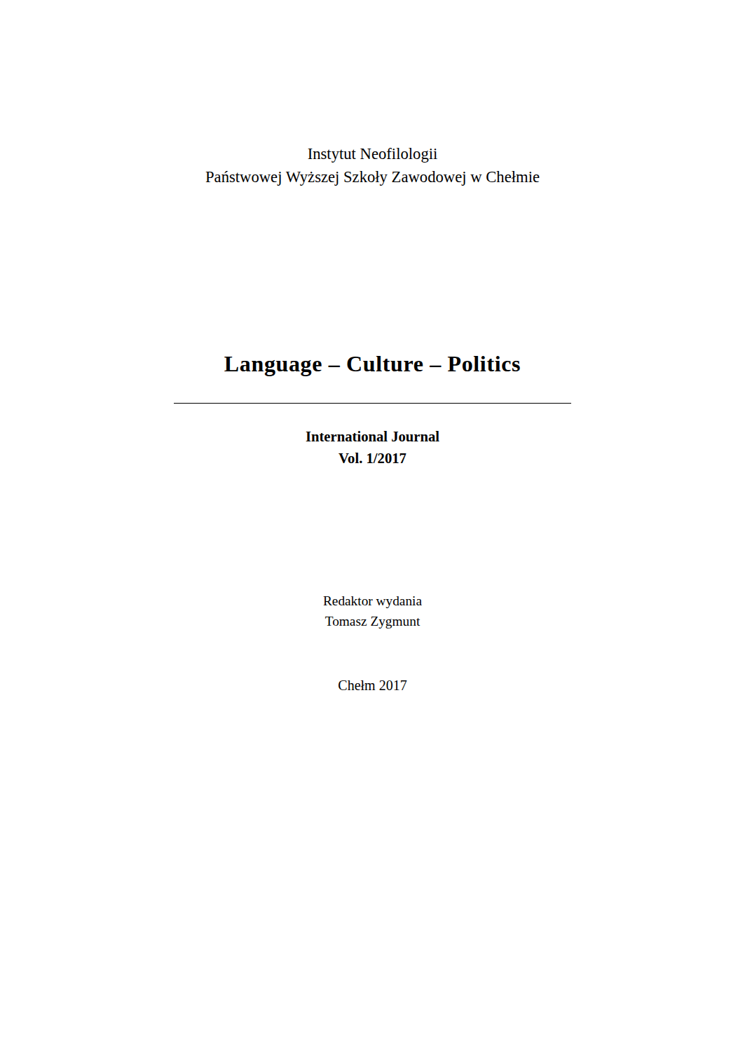Instytut Neofilologii
Państwowej Wyższej Szkoły Zawodowej w Chełmie
Language – Culture – Politics
International Journal
Vol. 1/2017
Redaktor wydania
Tomasz Zygmunt
Chełm 2017